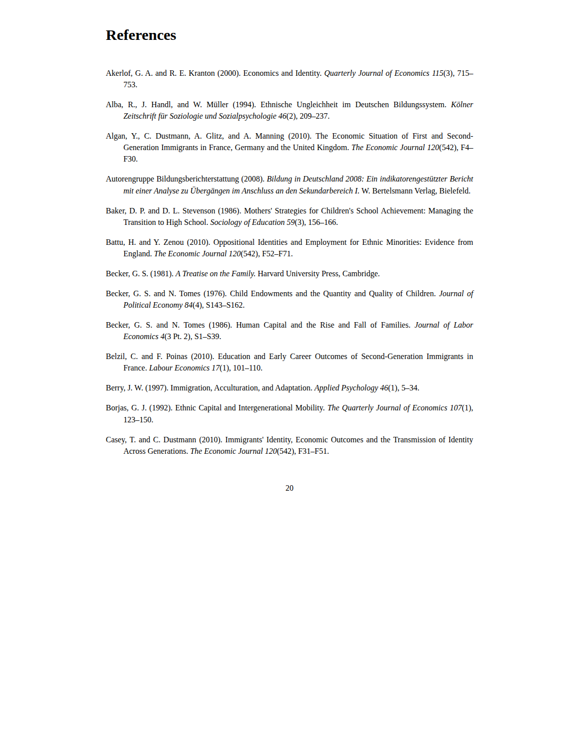References
Akerlof, G. A. and R. E. Kranton (2000). Economics and Identity. Quarterly Journal of Economics 115(3), 715–753.
Alba, R., J. Handl, and W. Müller (1994). Ethnische Ungleichheit im Deutschen Bildungssystem. Kölner Zeitschrift für Soziologie und Sozialpsychologie 46(2), 209–237.
Algan, Y., C. Dustmann, A. Glitz, and A. Manning (2010). The Economic Situation of First and Second-Generation Immigrants in France, Germany and the United Kingdom. The Economic Journal 120(542), F4–F30.
Autorengruppe Bildungsberichterstattung (2008). Bildung in Deutschland 2008: Ein indikatorengestützter Bericht mit einer Analyse zu Übergängen im Anschluss an den Sekundarbereich I. W. Bertelsmann Verlag, Bielefeld.
Baker, D. P. and D. L. Stevenson (1986). Mothers' Strategies for Children's School Achievement: Managing the Transition to High School. Sociology of Education 59(3), 156–166.
Battu, H. and Y. Zenou (2010). Oppositional Identities and Employment for Ethnic Minorities: Evidence from England. The Economic Journal 120(542), F52–F71.
Becker, G. S. (1981). A Treatise on the Family. Harvard University Press, Cambridge.
Becker, G. S. and N. Tomes (1976). Child Endowments and the Quantity and Quality of Children. Journal of Political Economy 84(4), S143–S162.
Becker, G. S. and N. Tomes (1986). Human Capital and the Rise and Fall of Families. Journal of Labor Economics 4(3 Pt. 2), S1–S39.
Belzil, C. and F. Poinas (2010). Education and Early Career Outcomes of Second-Generation Immigrants in France. Labour Economics 17(1), 101–110.
Berry, J. W. (1997). Immigration, Acculturation, and Adaptation. Applied Psychology 46(1), 5–34.
Borjas, G. J. (1992). Ethnic Capital and Intergenerational Mobility. The Quarterly Journal of Economics 107(1), 123–150.
Casey, T. and C. Dustmann (2010). Immigrants' Identity, Economic Outcomes and the Transmission of Identity Across Generations. The Economic Journal 120(542), F31–F51.
20